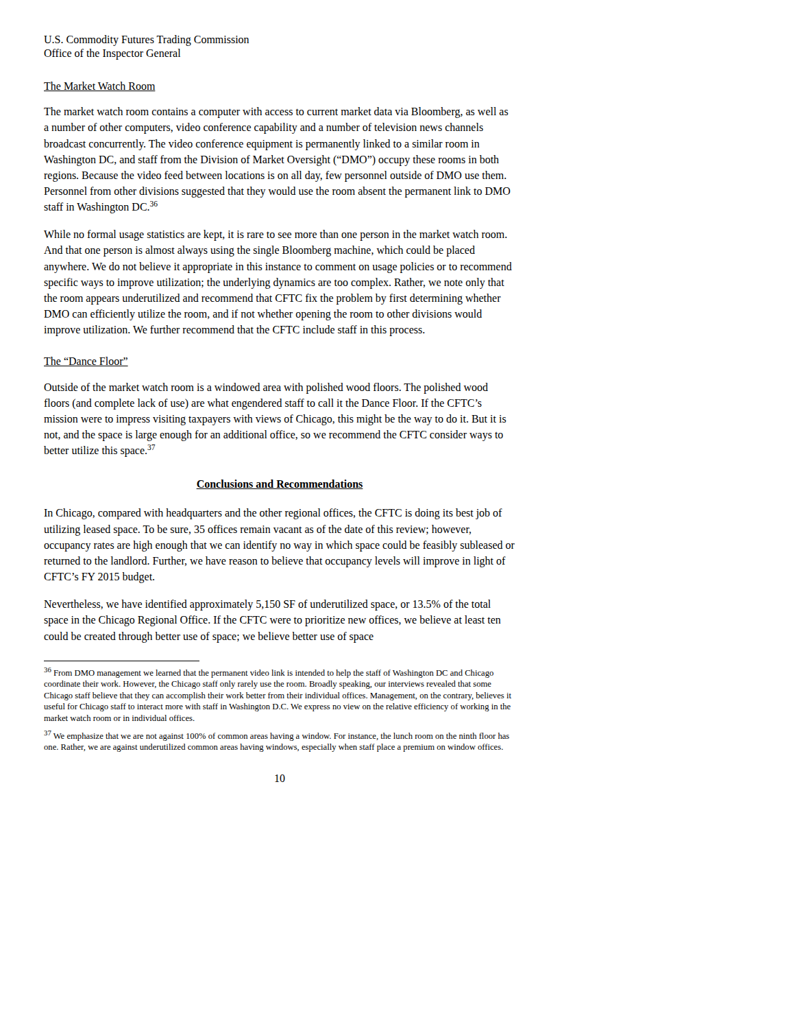U.S. Commodity Futures Trading Commission
Office of the Inspector General
The Market Watch Room
The market watch room contains a computer with access to current market data via Bloomberg, as well as a number of other computers, video conference capability and a number of television news channels broadcast concurrently. The video conference equipment is permanently linked to a similar room in Washington DC, and staff from the Division of Market Oversight (“DMO”) occupy these rooms in both regions. Because the video feed between locations is on all day, few personnel outside of DMO use them. Personnel from other divisions suggested that they would use the room absent the permanent link to DMO staff in Washington DC.36
While no formal usage statistics are kept, it is rare to see more than one person in the market watch room. And that one person is almost always using the single Bloomberg machine, which could be placed anywhere. We do not believe it appropriate in this instance to comment on usage policies or to recommend specific ways to improve utilization; the underlying dynamics are too complex. Rather, we note only that the room appears underutilized and recommend that CFTC fix the problem by first determining whether DMO can efficiently utilize the room, and if not whether opening the room to other divisions would improve utilization. We further recommend that the CFTC include staff in this process.
The “Dance Floor”
Outside of the market watch room is a windowed area with polished wood floors. The polished wood floors (and complete lack of use) are what engendered staff to call it the Dance Floor. If the CFTC’s mission were to impress visiting taxpayers with views of Chicago, this might be the way to do it. But it is not, and the space is large enough for an additional office, so we recommend the CFTC consider ways to better utilize this space.37
Conclusions and Recommendations
In Chicago, compared with headquarters and the other regional offices, the CFTC is doing its best job of utilizing leased space. To be sure, 35 offices remain vacant as of the date of this review; however, occupancy rates are high enough that we can identify no way in which space could be feasibly subleased or returned to the landlord. Further, we have reason to believe that occupancy levels will improve in light of CFTC’s FY 2015 budget.
Nevertheless, we have identified approximately 5,150 SF of underutilized space, or 13.5% of the total space in the Chicago Regional Office. If the CFTC were to prioritize new offices, we believe at least ten could be created through better use of space; we believe better use of space
36 From DMO management we learned that the permanent video link is intended to help the staff of Washington DC and Chicago coordinate their work. However, the Chicago staff only rarely use the room. Broadly speaking, our interviews revealed that some Chicago staff believe that they can accomplish their work better from their individual offices. Management, on the contrary, believes it useful for Chicago staff to interact more with staff in Washington D.C. We express no view on the relative efficiency of working in the market watch room or in individual offices.
37 We emphasize that we are not against 100% of common areas having a window. For instance, the lunch room on the ninth floor has one. Rather, we are against underutilized common areas having windows, especially when staff place a premium on window offices.
10